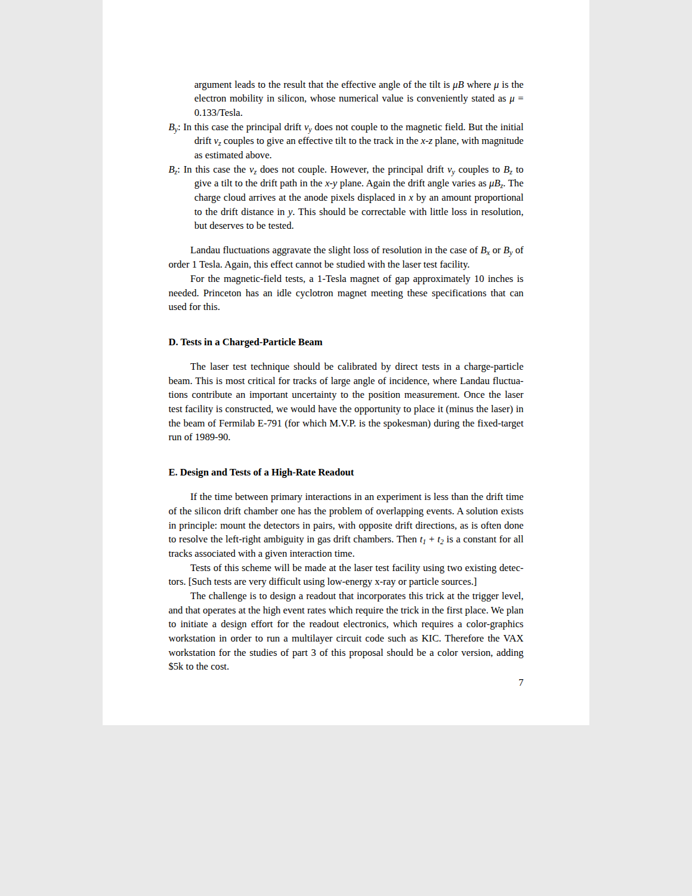argument leads to the result that the effective angle of the tilt is μB where μ is the electron mobility in silicon, whose numerical value is conveniently stated as μ = 0.133/Tesla.
By:
In this case the principal drift vy does not couple to the magnetic field. But the initial drift vz couples to give an effective tilt to the track in the x-z plane, with magnitude as estimated above.
Bz:
In this case the vz does not couple. However, the principal drift vy couples to Bz to give a tilt to the drift path in the x-y plane. Again the drift angle varies as μBz. The charge cloud arrives at the anode pixels displaced in x by an amount proportional to the drift distance in y. This should be correctable with little loss in resolution, but deserves to be tested.
Landau fluctuations aggravate the slight loss of resolution in the case of Bx or By of order 1 Tesla. Again, this effect cannot be studied with the laser test facility.
For the magnetic-field tests, a 1-Tesla magnet of gap approximately 10 inches is needed. Princeton has an idle cyclotron magnet meeting these specifications that can used for this.
D. Tests in a Charged-Particle Beam
The laser test technique should be calibrated by direct tests in a charge-particle beam. This is most critical for tracks of large angle of incidence, where Landau fluctuations contribute an important uncertainty to the position measurement. Once the laser test facility is constructed, we would have the opportunity to place it (minus the laser) in the beam of Fermilab E-791 (for which M.V.P. is the spokesman) during the fixed-target run of 1989-90.
E. Design and Tests of a High-Rate Readout
If the time between primary interactions in an experiment is less than the drift time of the silicon drift chamber one has the problem of overlapping events. A solution exists in principle: mount the detectors in pairs, with opposite drift directions, as is often done to resolve the left-right ambiguity in gas drift chambers. Then t1 + t2 is a constant for all tracks associated with a given interaction time.
Tests of this scheme will be made at the laser test facility using two existing detectors. [Such tests are very difficult using low-energy x-ray or particle sources.]
The challenge is to design a readout that incorporates this trick at the trigger level, and that operates at the high event rates which require the trick in the first place. We plan to initiate a design effort for the readout electronics, which requires a color-graphics workstation in order to run a multilayer circuit code such as KIC. Therefore the VAX workstation for the studies of part 3 of this proposal should be a color version, adding $5k to the cost.
7